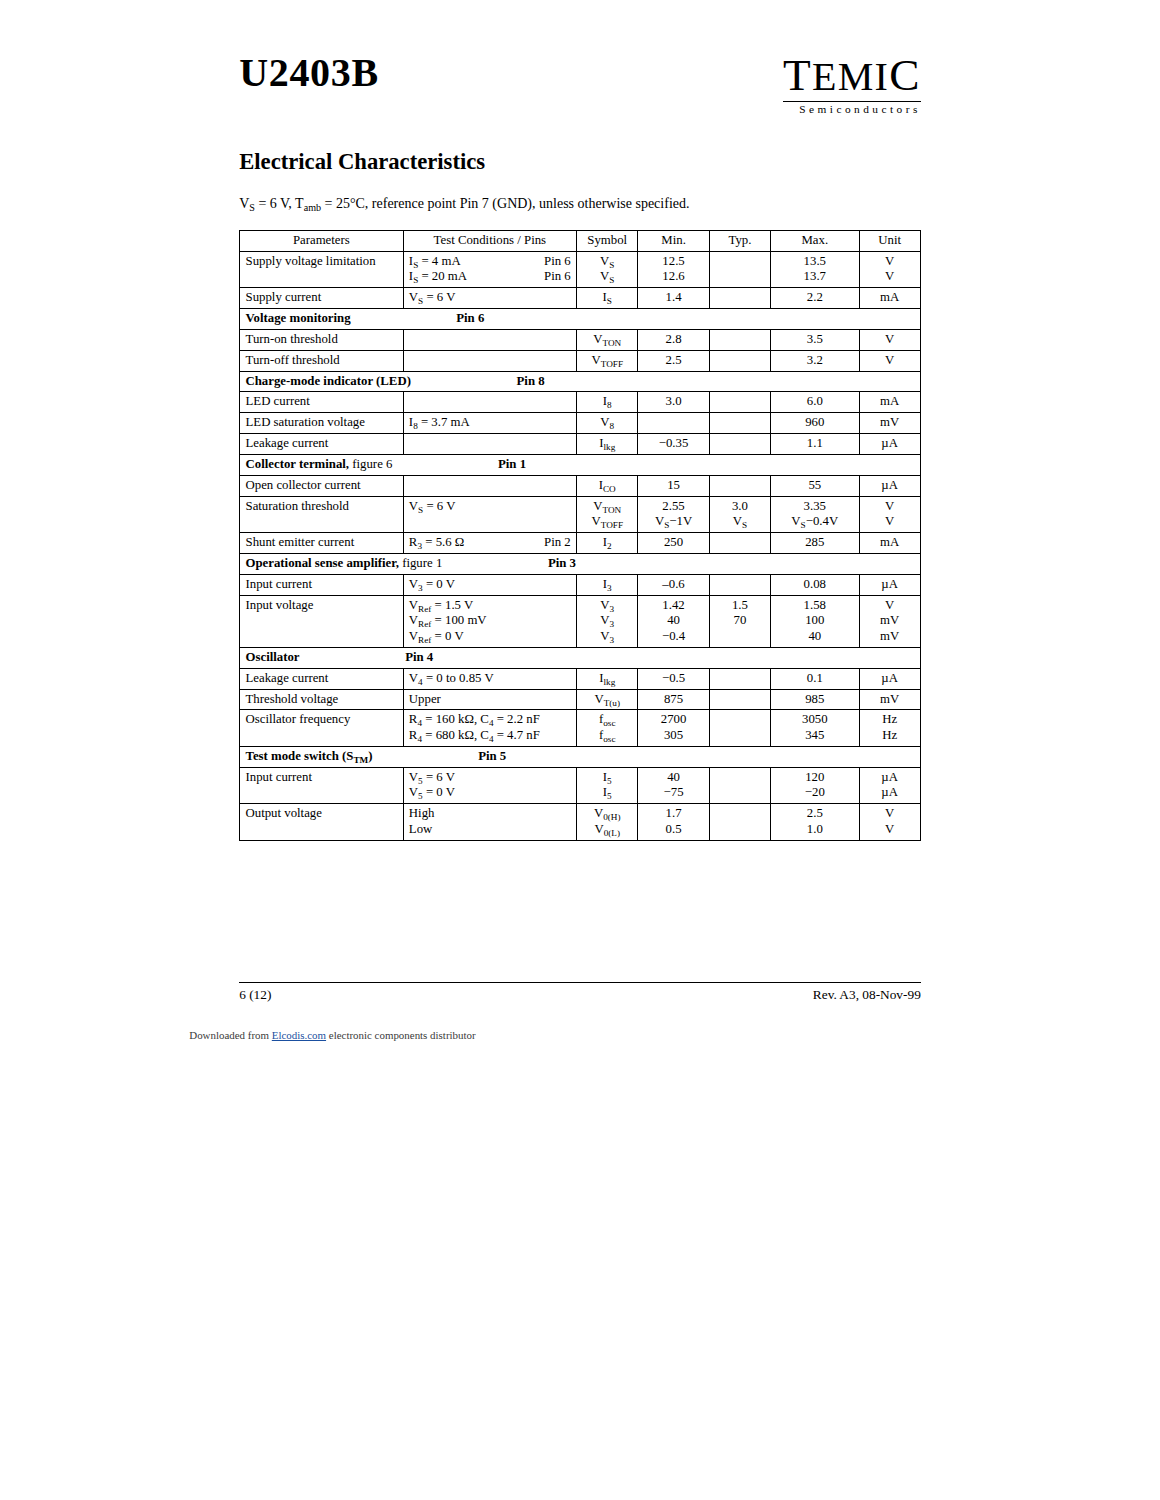U2403B
TEMIC
Semiconductors
Electrical Characteristics
VS = 6 V, Tamb = 25°C, reference point Pin 7 (GND), unless otherwise specified.
| Parameters | Test Conditions / Pins | Symbol | Min. | Typ. | Max. | Unit |
| --- | --- | --- | --- | --- | --- | --- |
| Supply voltage limitation | I S = 4 mA Pin 6 I S = 20 mA Pin 6 | V S V S | 12.5 12.6 | | 13.5 13.7 | V V |
| Supply current | V S = 6 V | I S | 1.4 | | 2.2 | mA |
| Voltage monitoring Pin 6 |
| Turn-on threshold | | V TON | 2.8 | | 3.5 | V |
| Turn-off threshold | | V TOFF | 2.5 | | 3.2 | V |
| Charge-mode indicator (LED) Pin 8 |
| LED current | | I 8 | 3.0 | | 6.0 | mA |
| LED saturation voltage | I 8 = 3.7 mA | V 8 | | | 960 | mV |
| Leakage current | | I lkg | −0.35 | | 1.1 | µA |
| Collector terminal, figure 6 Pin 1 |
| Open collector current | | I CO | 15 | | 55 | µA |
| Saturation threshold | V S = 6 V | V TON V TOFF | 2.55 V S −1V | 3.0 V S | 3.35 V S −0.4V | V V |
| Shunt emitter current | R 3 = 5.6 Ω Pin 2 | I 2 | 250 | | 285 | mA |
| Operational sense amplifier, figure 1 Pin 3 |
| Input current | V 3 = 0 V | I 3 | –0.6 | | 0.08 | µA |
| Input voltage | V Ref = 1.5 V V Ref = 100 mV V Ref = 0 V | V 3 V 3 V 3 | 1.42 40 −0.4 | 1.5 70 | 1.58 100 40 | V mV mV |
| Oscillator Pin 4 |
| Leakage current | V 4 = 0 to 0.85 V | I lkg | −0.5 | | 0.1 | µA |
| Threshold voltage | Upper | V T(u) | 875 | | 985 | mV |
| Oscillator frequency | R 4 = 160 kΩ, C 4 = 2.2 nF R 4 = 680 kΩ, C 4 = 4.7 nF | f osc f osc | 2700 305 | | 3050 345 | Hz Hz |
| Test mode switch (S TM ) Pin 5 |
| Input current | V 5 = 6 V V 5 = 0 V | I 5 I 5 | 40 −75 | | 120 −20 | µA µA |
| Output voltage | High Low | V 0(H) V 0(L) | 1.7 0.5 | | 2.5 1.0 | V V |
6 (12)
Rev. A3, 08-Nov-99
Downloaded from Elcodis.com electronic components distributor